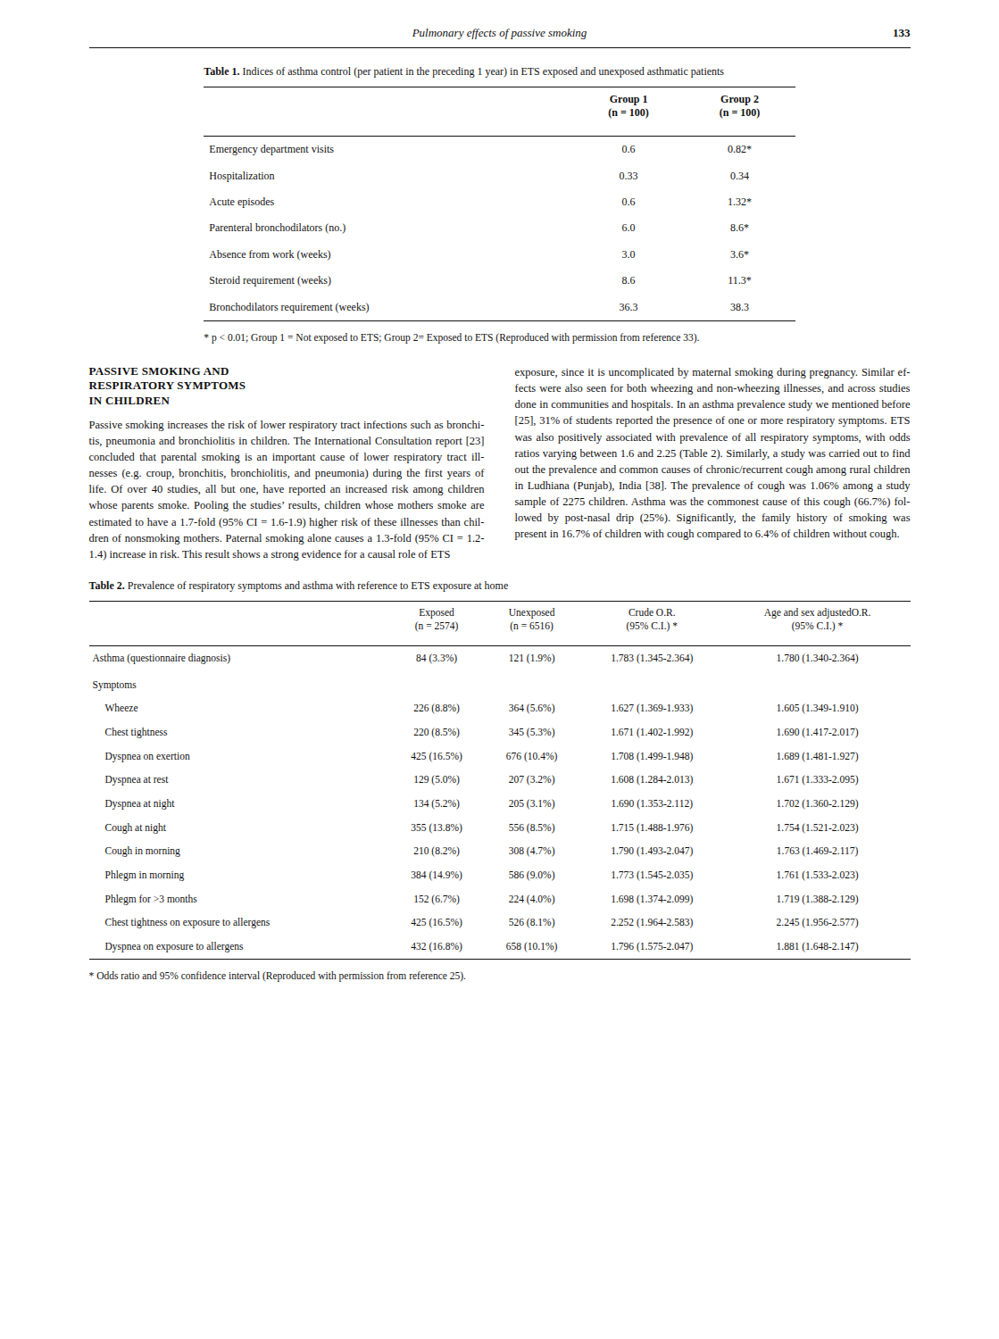Pulmonary effects of passive smoking 133
Table 1. Indices of asthma control (per patient in the preceding 1 year) in ETS exposed and unexposed asthmatic patients
| | Group 1 (n = 100) | Group 2 (n = 100) |
| --- | --- | --- |
| Emergency department visits | 0.6 | 0.82* |
| Hospitalization | 0.33 | 0.34 |
| Acute episodes | 0.6 | 1.32* |
| Parenteral bronchodilators (no.) | 6.0 | 8.6* |
| Absence from work (weeks) | 3.0 | 3.6* |
| Steroid requirement (weeks) | 8.6 | 11.3* |
| Bronchodilators requirement (weeks) | 36.3 | 38.3 |
* p < 0.01; Group 1 = Not exposed to ETS; Group 2= Exposed to ETS (Reproduced with permission from reference 33).
Passive smoking and
respiratory symptoms
in children
Passive smoking increases the risk of lower respiratory tract infections such as bronchitis, pneumonia and bronchiolitis in children. The International Consultation report [23] concluded that parental smoking is an important cause of lower respiratory tract illnesses (e.g. croup, bronchitis, bronchiolitis, and pneumonia) during the first years of life. Of over 40 studies, all but one, have reported an increased risk among children whose parents smoke. Pooling the studies’ results, children whose mothers smoke are estimated to have a 1.7-fold (95% CI = 1.6-1.9) higher risk of these illnesses than children of nonsmoking mothers. Paternal smoking alone causes a 1.3-fold (95% CI = 1.2-1.4) increase in risk. This result shows a strong evidence for a causal role of ETS
exposure, since it is uncomplicated by maternal smoking during pregnancy. Similar effects were also seen for both wheezing and non-wheezing illnesses, and across studies done in communities and hospitals. In an asthma prevalence study we mentioned before [25], 31% of students reported the presence of one or more respiratory symptoms. ETS was also positively associated with prevalence of all respiratory symptoms, with odds ratios varying between 1.6 and 2.25 (Table 2). Similarly, a study was carried out to find out the prevalence and common causes of chronic/recurrent cough among rural children in Ludhiana (Punjab), India [38]. The prevalence of cough was 1.06% among a study sample of 2275 children. Asthma was the commonest cause of this cough (66.7%) followed by post-nasal drip (25%). Significantly, the family history of smoking was present in 16.7% of children with cough compared to 6.4% of children without cough.
Table 2. Prevalence of respiratory symptoms and asthma with reference to ETS exposure at home
| | Exposed (n = 2574) | Unexposed (n = 6516) | Crude O.R. (95% C.I.) * | Age and sex adjustedO.R. (95% C.I.) * |
| --- | --- | --- | --- | --- |
| Asthma (questionnaire diagnosis) | 84 (3.3%) | 121 (1.9%) | 1.783 (1.345-2.364) | 1.780 (1.340-2.364) |
| Symptoms |
| Wheeze | 226 (8.8%) | 364 (5.6%) | 1.627 (1.369-1.933) | 1.605 (1.349-1.910) |
| Chest tightness | 220 (8.5%) | 345 (5.3%) | 1.671 (1.402-1.992) | 1.690 (1.417-2.017) |
| Dyspnea on exertion | 425 (16.5%) | 676 (10.4%) | 1.708 (1.499-1.948) | 1.689 (1.481-1.927) |
| Dyspnea at rest | 129 (5.0%) | 207 (3.2%) | 1.608 (1.284-2.013) | 1.671 (1.333-2.095) |
| Dyspnea at night | 134 (5.2%) | 205 (3.1%) | 1.690 (1.353-2.112) | 1.702 (1.360-2.129) |
| Cough at night | 355 (13.8%) | 556 (8.5%) | 1.715 (1.488-1.976) | 1.754 (1.521-2.023) |
| Cough in morning | 210 (8.2%) | 308 (4.7%) | 1.790 (1.493-2.047) | 1.763 (1.469-2.117) |
| Phlegm in morning | 384 (14.9%) | 586 (9.0%) | 1.773 (1.545-2.035) | 1.761 (1.533-2.023) |
| Phlegm for >3 months | 152 (6.7%) | 224 (4.0%) | 1.698 (1.374-2.099) | 1.719 (1.388-2.129) |
| Chest tightness on exposure to allergens | 425 (16.5%) | 526 (8.1%) | 2.252 (1.964-2.583) | 2.245 (1.956-2.577) |
| Dyspnea on exposure to allergens | 432 (16.8%) | 658 (10.1%) | 1.796 (1.575-2.047) | 1.881 (1.648-2.147) |
* Odds ratio and 95% confidence interval (Reproduced with permission from reference 25).